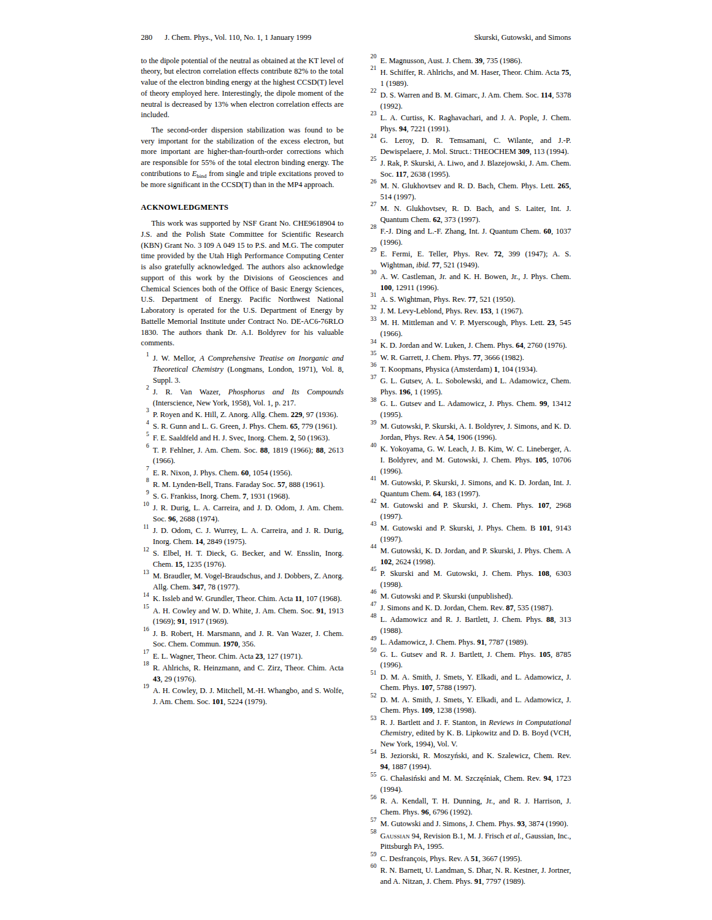280 J. Chem. Phys., Vol. 110, No. 1, 1 January 1999
Skurski, Gutowski, and Simons
to the dipole potential of the neutral as obtained at the KT level of theory, but electron correlation effects contribute 82% to the total value of the electron binding energy at the highest CCSD(T) level of theory employed here. Interestingly, the dipole moment of the neutral is decreased by 13% when electron correlation effects are included.
The second-order dispersion stabilization was found to be very important for the stabilization of the excess electron, but more important are higher-than-fourth-order corrections which are responsible for 55% of the total electron binding energy. The contributions to Ebind from single and triple excitations proved to be more significant in the CCSD(T) than in the MP4 approach.
ACKNOWLEDGMENTS
This work was supported by NSF Grant No. CHE9618904 to J.S. and the Polish State Committee for Scientific Research (KBN) Grant No. 3 I09 A 049 15 to P.S. and M.G. The computer time provided by the Utah High Performance Computing Center is also gratefully acknowledged. The authors also acknowledge support of this work by the Divisions of Geosciences and Chemical Sciences both of the Office of Basic Energy Sciences, U.S. Department of Energy. Pacific Northwest National Laboratory is operated for the U.S. Department of Energy by Battelle Memorial Institute under Contract No. DE-AC6-76RLO 1830. The authors thank Dr. A.I. Boldyrev for his valuable comments.
J. W. Mellor, A Comprehensive Treatise on Inorganic and Theoretical Chemistry (Longmans, London, 1971), Vol. 8, Suppl. 3.
J. R. Van Wazer, Phosphorus and Its Compounds (Interscience, New York, 1958), Vol. 1, p. 217.
P. Royen and K. Hill, Z. Anorg. Allg. Chem. 229, 97 (1936).
S. R. Gunn and L. G. Green, J. Phys. Chem. 65, 779 (1961).
F. E. Saaldfeld and H. J. Svec, Inorg. Chem. 2, 50 (1963).
T. P. Fehlner, J. Am. Chem. Soc. 88, 1819 (1966); 88, 2613 (1966).
E. R. Nixon, J. Phys. Chem. 60, 1054 (1956).
R. M. Lynden-Bell, Trans. Faraday Soc. 57, 888 (1961).
S. G. Frankiss, Inorg. Chem. 7, 1931 (1968).
J. R. Durig, L. A. Carreira, and J. D. Odom, J. Am. Chem. Soc. 96, 2688 (1974).
J. D. Odom, C. J. Wurrey, L. A. Carreira, and J. R. Durig, Inorg. Chem. 14, 2849 (1975).
S. Elbel, H. T. Dieck, G. Becker, and W. Ensslin, Inorg. Chem. 15, 1235 (1976).
M. Braudler, M. Vogel-Braudschus, and J. Dobbers, Z. Anorg. Allg. Chem. 347, 78 (1977).
K. Issleb and W. Grundler, Theor. Chim. Acta 11, 107 (1968).
A. H. Cowley and W. D. White, J. Am. Chem. Soc. 91, 1913 (1969); 91, 1917 (1969).
J. B. Robert, H. Marsmann, and J. R. Van Wazer, J. Chem. Soc. Chem. Commun. 1970, 356.
E. L. Wagner, Theor. Chim. Acta 23, 127 (1971).
R. Ahlrichs, R. Heinzmann, and C. Zirz, Theor. Chim. Acta 43, 29 (1976).
A. H. Cowley, D. J. Mitchell, M.-H. Whangbo, and S. Wolfe, J. Am. Chem. Soc. 101, 5224 (1979).
E. Magnusson, Aust. J. Chem. 39, 735 (1986).
H. Schiffer, R. Ahlrichs, and M. Haser, Theor. Chim. Acta 75, 1 (1989).
D. S. Warren and B. M. Gimarc, J. Am. Chem. Soc. 114, 5378 (1992).
L. A. Curtiss, K. Raghavachari, and J. A. Pople, J. Chem. Phys. 94, 7221 (1991).
G. Leroy, D. R. Temsamani, C. Wilante, and J.-P. Dewispelaere, J. Mol. Struct.: THEOCHEM 309, 113 (1994).
J. Rak, P. Skurski, A. Liwo, and J. Blazejowski, J. Am. Chem. Soc. 117, 2638 (1995).
M. N. Glukhovtsev and R. D. Bach, Chem. Phys. Lett. 265, 514 (1997).
M. N. Glukhovtsev, R. D. Bach, and S. Laiter, Int. J. Quantum Chem. 62, 373 (1997).
F.-J. Ding and L.-F. Zhang, Int. J. Quantum Chem. 60, 1037 (1996).
E. Fermi, E. Teller, Phys. Rev. 72, 399 (1947); A. S. Wightman, ibid. 77, 521 (1949).
A. W. Castleman, Jr. and K. H. Bowen, Jr., J. Phys. Chem. 100, 12911 (1996).
A. S. Wightman, Phys. Rev. 77, 521 (1950).
J. M. Levy-Leblond, Phys. Rev. 153, 1 (1967).
M. H. Mittleman and V. P. Myerscough, Phys. Lett. 23, 545 (1966).
K. D. Jordan and W. Luken, J. Chem. Phys. 64, 2760 (1976).
W. R. Garrett, J. Chem. Phys. 77, 3666 (1982).
T. Koopmans, Physica (Amsterdam) 1, 104 (1934).
G. L. Gutsev, A. L. Sobolewski, and L. Adamowicz, Chem. Phys. 196, 1 (1995).
G. L. Gutsev and L. Adamowicz, J. Phys. Chem. 99, 13412 (1995).
M. Gutowski, P. Skurski, A. I. Boldyrev, J. Simons, and K. D. Jordan, Phys. Rev. A 54, 1906 (1996).
K. Yokoyama, G. W. Leach, J. B. Kim, W. C. Lineberger, A. I. Boldyrev, and M. Gutowski, J. Chem. Phys. 105, 10706 (1996).
M. Gutowski, P. Skurski, J. Simons, and K. D. Jordan, Int. J. Quantum Chem. 64, 183 (1997).
M. Gutowski and P. Skurski, J. Chem. Phys. 107, 2968 (1997).
M. Gutowski and P. Skurski, J. Phys. Chem. B 101, 9143 (1997).
M. Gutowski, K. D. Jordan, and P. Skurski, J. Phys. Chem. A 102, 2624 (1998).
P. Skurski and M. Gutowski, J. Chem. Phys. 108, 6303 (1998).
M. Gutowski and P. Skurski (unpublished).
J. Simons and K. D. Jordan, Chem. Rev. 87, 535 (1987).
L. Adamowicz and R. J. Bartlett, J. Chem. Phys. 88, 313 (1988).
L. Adamowicz, J. Chem. Phys. 91, 7787 (1989).
G. L. Gutsev and R. J. Bartlett, J. Chem. Phys. 105, 8785 (1996).
D. M. A. Smith, J. Smets, Y. Elkadi, and L. Adamowicz, J. Chem. Phys. 107, 5788 (1997).
D. M. A. Smith, J. Smets, Y. Elkadi, and L. Adamowicz, J. Chem. Phys. 109, 1238 (1998).
R. J. Bartlett and J. F. Stanton, in Reviews in Computational Chemistry, edited by K. B. Lipkowitz and D. B. Boyd (VCH, New York, 1994), Vol. V.
B. Jeziorski, R. Moszyński, and K. Szalewicz, Chem. Rev. 94, 1887 (1994).
G. Chałasiński and M. M. Szczęśniak, Chem. Rev. 94, 1723 (1994).
R. A. Kendall, T. H. Dunning, Jr., and R. J. Harrison, J. Chem. Phys. 96, 6796 (1992).
M. Gutowski and J. Simons, J. Chem. Phys. 93, 3874 (1990).
Gaussian 94, Revision B.1, M. J. Frisch et al., Gaussian, Inc., Pittsburgh PA, 1995.
C. Desfrançois, Phys. Rev. A 51, 3667 (1995).
R. N. Barnett, U. Landman, S. Dhar, N. R. Kestner, J. Jortner, and A. Nitzan, J. Chem. Phys. 91, 7797 (1989).